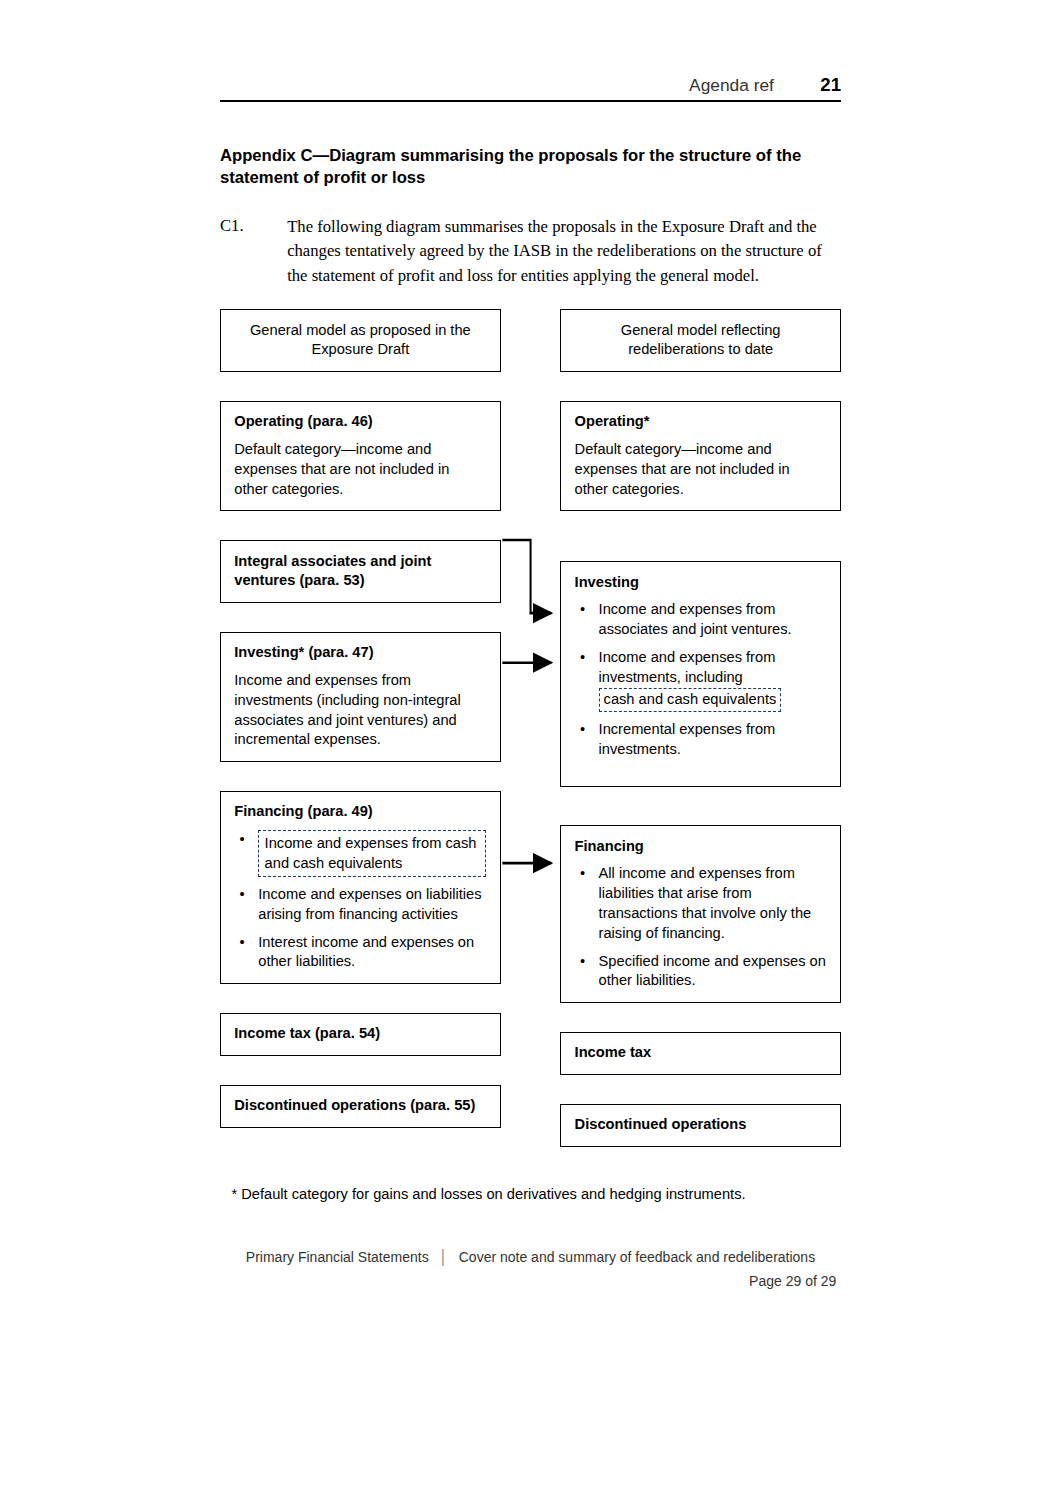Agenda ref
21
Appendix C—Diagram summarising the proposals for the structure of the statement of profit or loss
C1.
The following diagram summarises the proposals in the Exposure Draft and the changes tentatively agreed by the IASB in the redeliberations on the structure of the statement of profit and loss for entities applying the general model.
General model as proposed in the Exposure Draft
Operating (para. 46)
Default category—income and expenses that are not included in other categories.
Integral associates and joint ventures (para. 53)
Investing* (para. 47)
Income and expenses from investments (including non-integral associates and joint ventures) and incremental expenses.
Financing (para. 49)
Income and expenses from cash and cash equivalents
Income and expenses on liabilities arising from financing activities
Interest income and expenses on other liabilities.
Income tax (para. 54)
Discontinued operations (para. 55)
General model reflecting redeliberations to date
Operating*
Default category—income and expenses that are not included in other categories.
Investing
Income and expenses from associates and joint ventures.
Income and expenses from investments, including cash and cash equivalents
Incremental expenses from investments.
Financing
All income and expenses from liabilities that arise from transactions that involve only the raising of financing.
Specified income and expenses on other liabilities.
Income tax
Discontinued operations
* Default category for gains and losses on derivatives and hedging instruments.
Primary Financial Statements │ Cover note and summary of feedback and redeliberations
Page 29 of 29